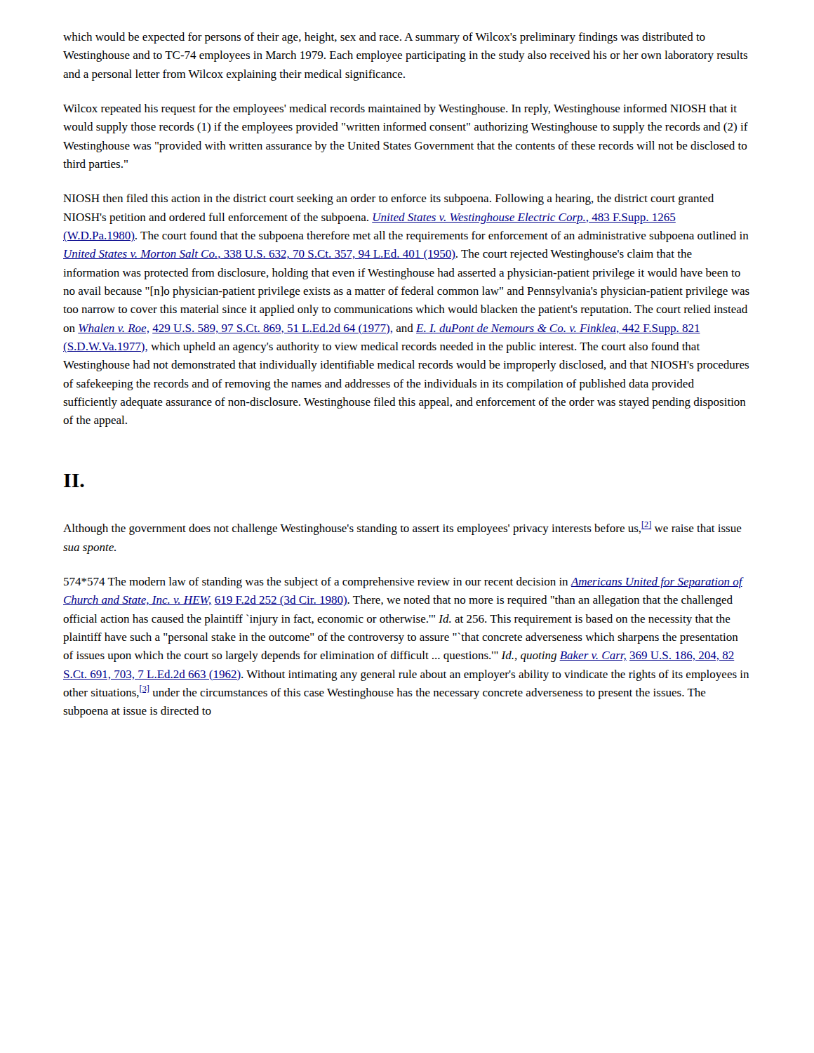which would be expected for persons of their age, height, sex and race. A summary of Wilcox's preliminary findings was distributed to Westinghouse and to TC-74 employees in March 1979. Each employee participating in the study also received his or her own laboratory results and a personal letter from Wilcox explaining their medical significance.
Wilcox repeated his request for the employees' medical records maintained by Westinghouse. In reply, Westinghouse informed NIOSH that it would supply those records (1) if the employees provided "written informed consent" authorizing Westinghouse to supply the records and (2) if Westinghouse was "provided with written assurance by the United States Government that the contents of these records will not be disclosed to third parties."
NIOSH then filed this action in the district court seeking an order to enforce its subpoena. Following a hearing, the district court granted NIOSH's petition and ordered full enforcement of the subpoena. United States v. Westinghouse Electric Corp., 483 F.Supp. 1265 (W.D.Pa.1980). The court found that the subpoena therefore met all the requirements for enforcement of an administrative subpoena outlined in United States v. Morton Salt Co., 338 U.S. 632, 70 S.Ct. 357, 94 L.Ed. 401 (1950). The court rejected Westinghouse's claim that the information was protected from disclosure, holding that even if Westinghouse had asserted a physician-patient privilege it would have been to no avail because "[n]o physician-patient privilege exists as a matter of federal common law" and Pennsylvania's physician-patient privilege was too narrow to cover this material since it applied only to communications which would blacken the patient's reputation. The court relied instead on Whalen v. Roe, 429 U.S. 589, 97 S.Ct. 869, 51 L.Ed.2d 64 (1977), and E. I. duPont de Nemours & Co. v. Finklea, 442 F.Supp. 821 (S.D.W.Va.1977), which upheld an agency's authority to view medical records needed in the public interest. The court also found that Westinghouse had not demonstrated that individually identifiable medical records would be improperly disclosed, and that NIOSH's procedures of safekeeping the records and of removing the names and addresses of the individuals in its compilation of published data provided sufficiently adequate assurance of non-disclosure. Westinghouse filed this appeal, and enforcement of the order was stayed pending disposition of the appeal.
II.
Although the government does not challenge Westinghouse's standing to assert its employees' privacy interests before us,[2] we raise that issue sua sponte.
574*574 The modern law of standing was the subject of a comprehensive review in our recent decision in Americans United for Separation of Church and State, Inc. v. HEW, 619 F.2d 252 (3d Cir. 1980). There, we noted that no more is required "than an allegation that the challenged official action has caused the plaintiff `injury in fact, economic or otherwise.'" Id. at 256. This requirement is based on the necessity that the plaintiff have such a "personal stake in the outcome" of the controversy to assure "`that concrete adverseness which sharpens the presentation of issues upon which the court so largely depends for elimination of difficult ... questions.'" Id., quoting Baker v. Carr, 369 U.S. 186, 204, 82 S.Ct. 691, 703, 7 L.Ed.2d 663 (1962). Without intimating any general rule about an employer's ability to vindicate the rights of its employees in other situations,[3] under the circumstances of this case Westinghouse has the necessary concrete adverseness to present the issues. The subpoena at issue is directed to